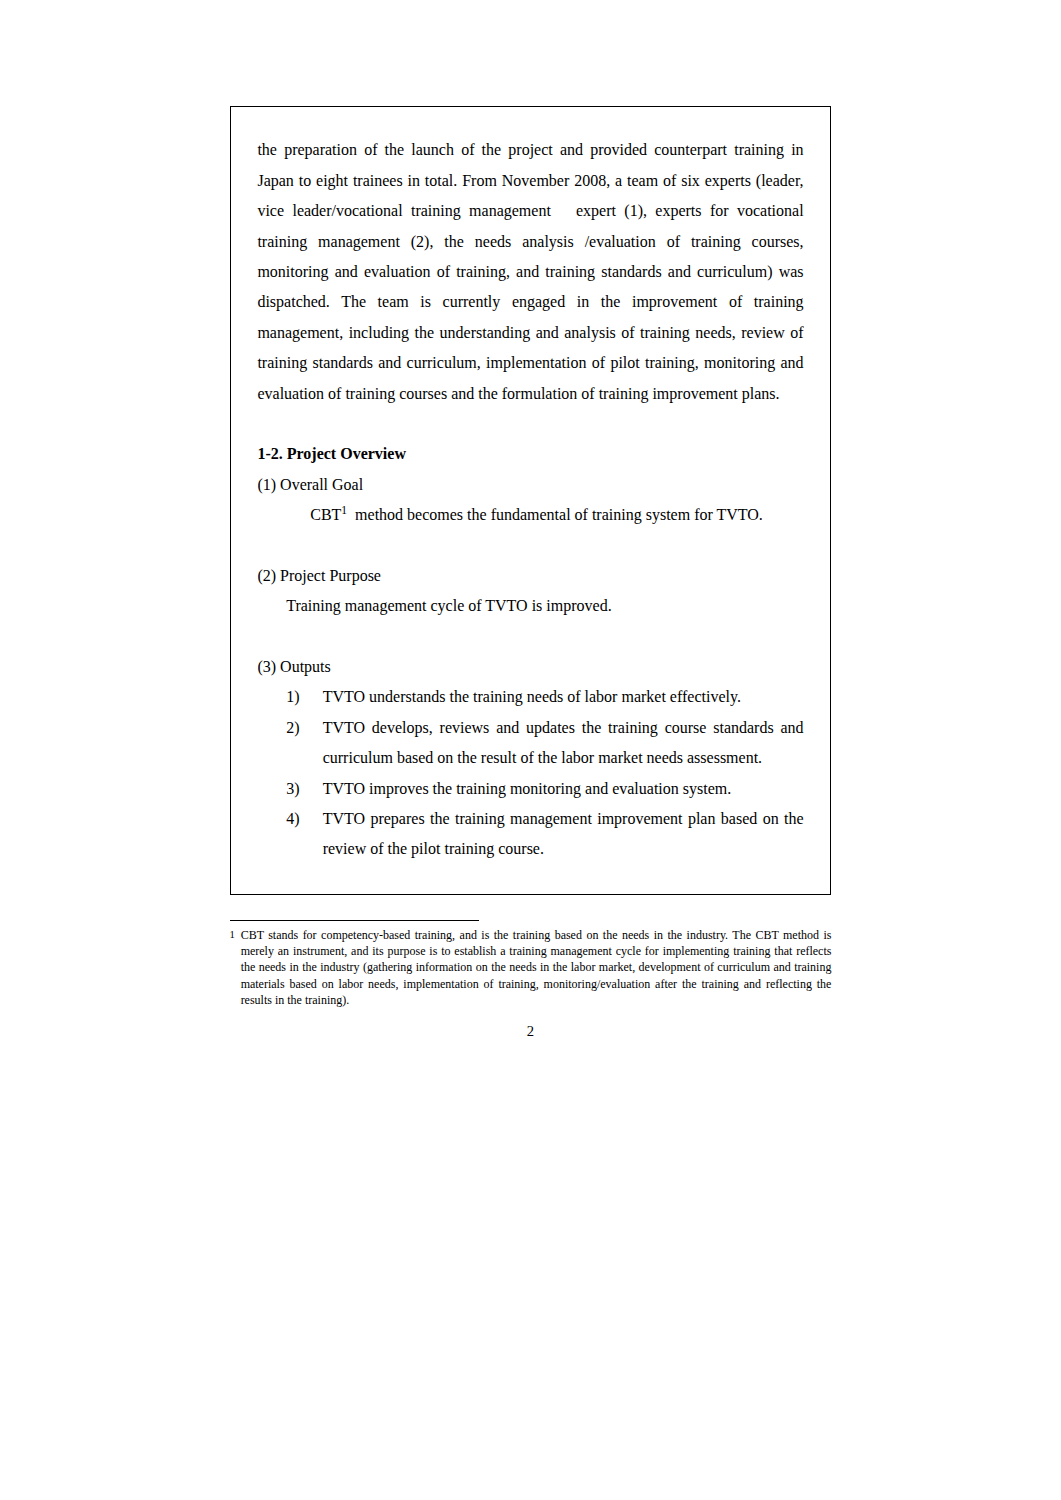the preparation of the launch of the project and provided counterpart training in Japan to eight trainees in total. From November 2008, a team of six experts (leader, vice leader/vocational training management expert (1), experts for vocational training management (2), the needs analysis /evaluation of training courses, monitoring and evaluation of training, and training standards and curriculum) was dispatched. The team is currently engaged in the improvement of training management, including the understanding and analysis of training needs, review of training standards and curriculum, implementation of pilot training, monitoring and evaluation of training courses and the formulation of training improvement plans.
1-2. Project Overview
(1) Overall Goal
CBT1 method becomes the fundamental of training system for TVTO.
(2) Project Purpose
Training management cycle of TVTO is improved.
(3) Outputs
1) TVTO understands the training needs of labor market effectively.
2) TVTO develops, reviews and updates the training course standards and curriculum based on the result of the labor market needs assessment.
3) TVTO improves the training monitoring and evaluation system.
4) TVTO prepares the training management improvement plan based on the review of the pilot training course.
1
CBT stands for competency-based training, and is the training based on the needs in the industry. The CBT method is merely an instrument, and its purpose is to establish a training management cycle for implementing training that reflects the needs in the industry (gathering information on the needs in the labor market, development of curriculum and training materials based on labor needs, implementation of training, monitoring/evaluation after the training and reflecting the results in the training).
2